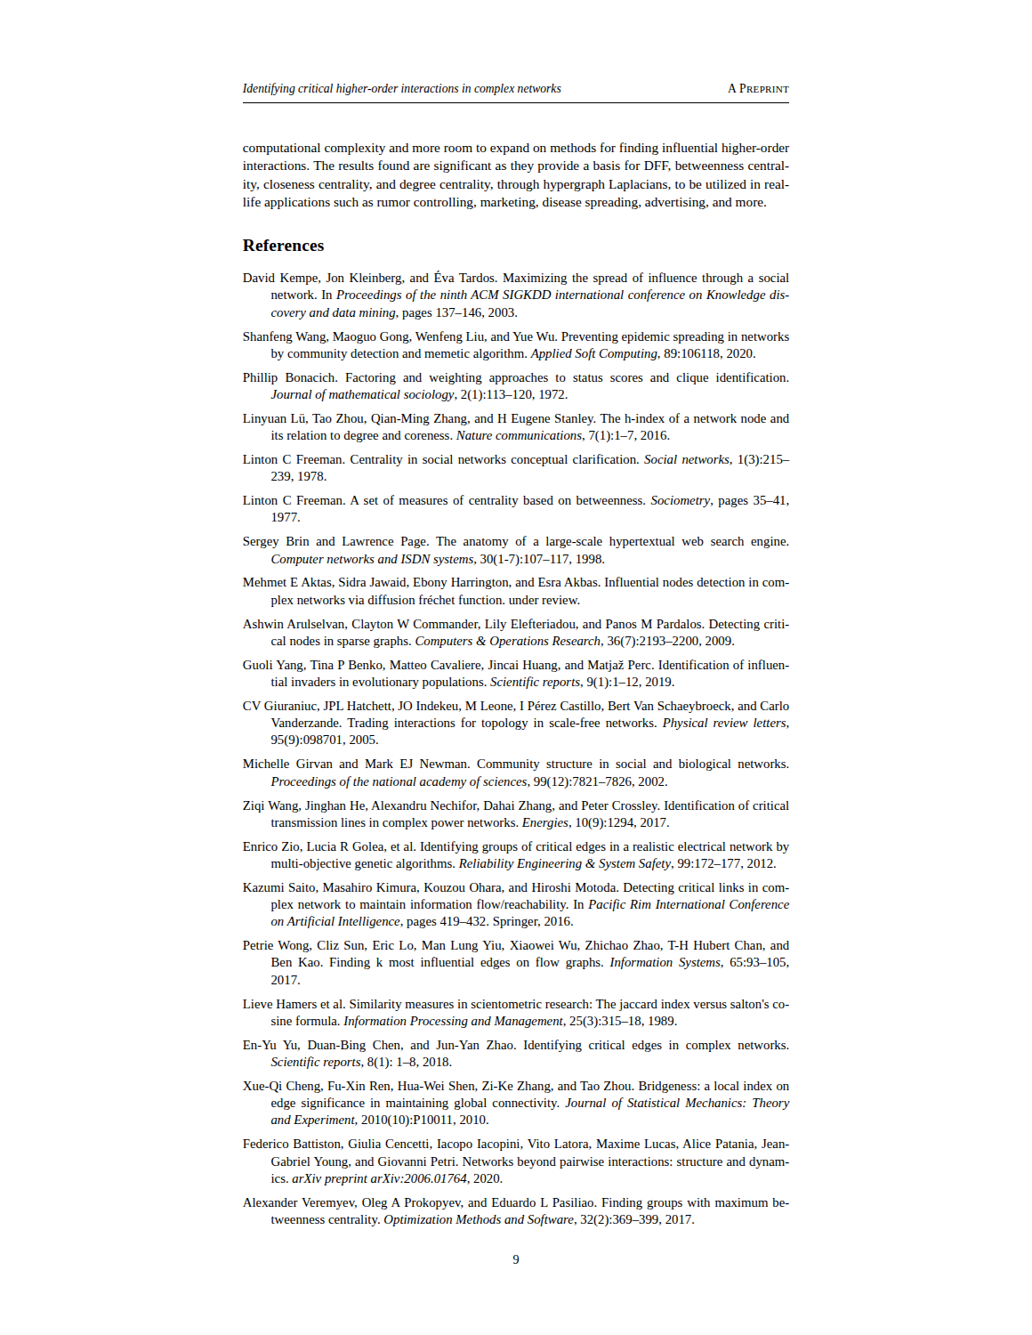Identifying critical higher-order interactions in complex networks A PREPRINT
computational complexity and more room to expand on methods for finding influential higher-order interactions. The results found are significant as they provide a basis for DFF, betweenness centrality, closeness centrality, and degree centrality, through hypergraph Laplacians, to be utilized in real-life applications such as rumor controlling, marketing, disease spreading, advertising, and more.
References
David Kempe, Jon Kleinberg, and Éva Tardos. Maximizing the spread of influence through a social network. In Proceedings of the ninth ACM SIGKDD international conference on Knowledge discovery and data mining, pages 137–146, 2003.
Shanfeng Wang, Maoguo Gong, Wenfeng Liu, and Yue Wu. Preventing epidemic spreading in networks by community detection and memetic algorithm. Applied Soft Computing, 89:106118, 2020.
Phillip Bonacich. Factoring and weighting approaches to status scores and clique identification. Journal of mathematical sociology, 2(1):113–120, 1972.
Linyuan Lü, Tao Zhou, Qian-Ming Zhang, and H Eugene Stanley. The h-index of a network node and its relation to degree and coreness. Nature communications, 7(1):1–7, 2016.
Linton C Freeman. Centrality in social networks conceptual clarification. Social networks, 1(3):215–239, 1978.
Linton C Freeman. A set of measures of centrality based on betweenness. Sociometry, pages 35–41, 1977.
Sergey Brin and Lawrence Page. The anatomy of a large-scale hypertextual web search engine. Computer networks and ISDN systems, 30(1-7):107–117, 1998.
Mehmet E Aktas, Sidra Jawaid, Ebony Harrington, and Esra Akbas. Influential nodes detection in complex networks via diffusion fréchet function. under review.
Ashwin Arulselvan, Clayton W Commander, Lily Elefteriadou, and Panos M Pardalos. Detecting critical nodes in sparse graphs. Computers & Operations Research, 36(7):2193–2200, 2009.
Guoli Yang, Tina P Benko, Matteo Cavaliere, Jincai Huang, and Matjaž Perc. Identification of influential invaders in evolutionary populations. Scientific reports, 9(1):1–12, 2019.
CV Giuraniuc, JPL Hatchett, JO Indekeu, M Leone, I Pérez Castillo, Bert Van Schaeybroeck, and Carlo Vanderzande. Trading interactions for topology in scale-free networks. Physical review letters, 95(9):098701, 2005.
Michelle Girvan and Mark EJ Newman. Community structure in social and biological networks. Proceedings of the national academy of sciences, 99(12):7821–7826, 2002.
Ziqi Wang, Jinghan He, Alexandru Nechifor, Dahai Zhang, and Peter Crossley. Identification of critical transmission lines in complex power networks. Energies, 10(9):1294, 2017.
Enrico Zio, Lucia R Golea, et al. Identifying groups of critical edges in a realistic electrical network by multi-objective genetic algorithms. Reliability Engineering & System Safety, 99:172–177, 2012.
Kazumi Saito, Masahiro Kimura, Kouzou Ohara, and Hiroshi Motoda. Detecting critical links in complex network to maintain information flow/reachability. In Pacific Rim International Conference on Artificial Intelligence, pages 419–432. Springer, 2016.
Petrie Wong, Cliz Sun, Eric Lo, Man Lung Yiu, Xiaowei Wu, Zhichao Zhao, T-H Hubert Chan, and Ben Kao. Finding k most influential edges on flow graphs. Information Systems, 65:93–105, 2017.
Lieve Hamers et al. Similarity measures in scientometric research: The jaccard index versus salton's cosine formula. Information Processing and Management, 25(3):315–18, 1989.
En-Yu Yu, Duan-Bing Chen, and Jun-Yan Zhao. Identifying critical edges in complex networks. Scientific reports, 8(1): 1–8, 2018.
Xue-Qi Cheng, Fu-Xin Ren, Hua-Wei Shen, Zi-Ke Zhang, and Tao Zhou. Bridgeness: a local index on edge significance in maintaining global connectivity. Journal of Statistical Mechanics: Theory and Experiment, 2010(10):P10011, 2010.
Federico Battiston, Giulia Cencetti, Iacopo Iacopini, Vito Latora, Maxime Lucas, Alice Patania, Jean-Gabriel Young, and Giovanni Petri. Networks beyond pairwise interactions: structure and dynamics. arXiv preprint arXiv:2006.01764, 2020.
Alexander Veremyev, Oleg A Prokopyev, and Eduardo L Pasiliao. Finding groups with maximum betweenness centrality. Optimization Methods and Software, 32(2):369–399, 2017.
9